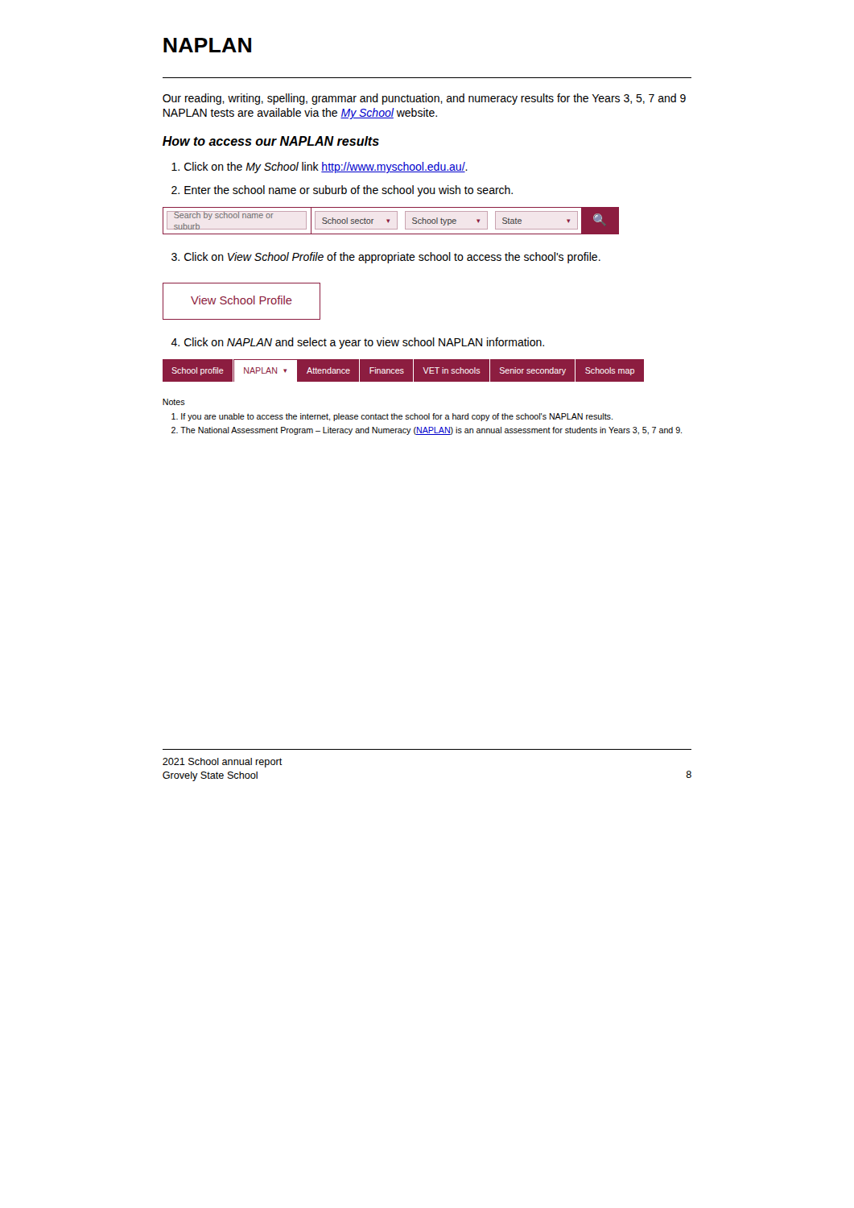NAPLAN
Our reading, writing, spelling, grammar and punctuation, and numeracy results for the Years 3, 5, 7 and 9 NAPLAN tests are available via the My School website.
How to access our NAPLAN results
Click on the My School link http://www.myschool.edu.au/.
Enter the school name or suburb of the school you wish to search.
Search by school name or suburb
School sector▾
School type▾
State▾
🔍
Click on View School Profile of the appropriate school to access the school's profile.
View School Profile
Click on NAPLAN and select a year to view school NAPLAN information.
School profile
NAPLAN ▾
Attendance
Finances
VET in schools
Senior secondary
Schools map
Notes
If you are unable to access the internet, please contact the school for a hard copy of the school's NAPLAN results.
The National Assessment Program – Literacy and Numeracy (NAPLAN) is an annual assessment for students in Years 3, 5, 7 and 9.
2021 School annual report
Grovely State School
8